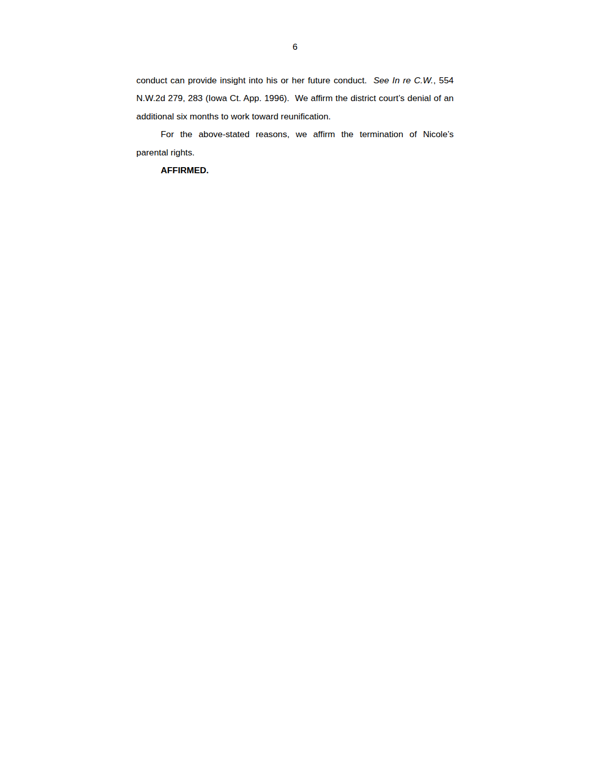6
conduct can provide insight into his or her future conduct. See In re C.W., 554 N.W.2d 279, 283 (Iowa Ct. App. 1996). We affirm the district court’s denial of an additional six months to work toward reunification.
For the above-stated reasons, we affirm the termination of Nicole’s parental rights.
AFFIRMED.